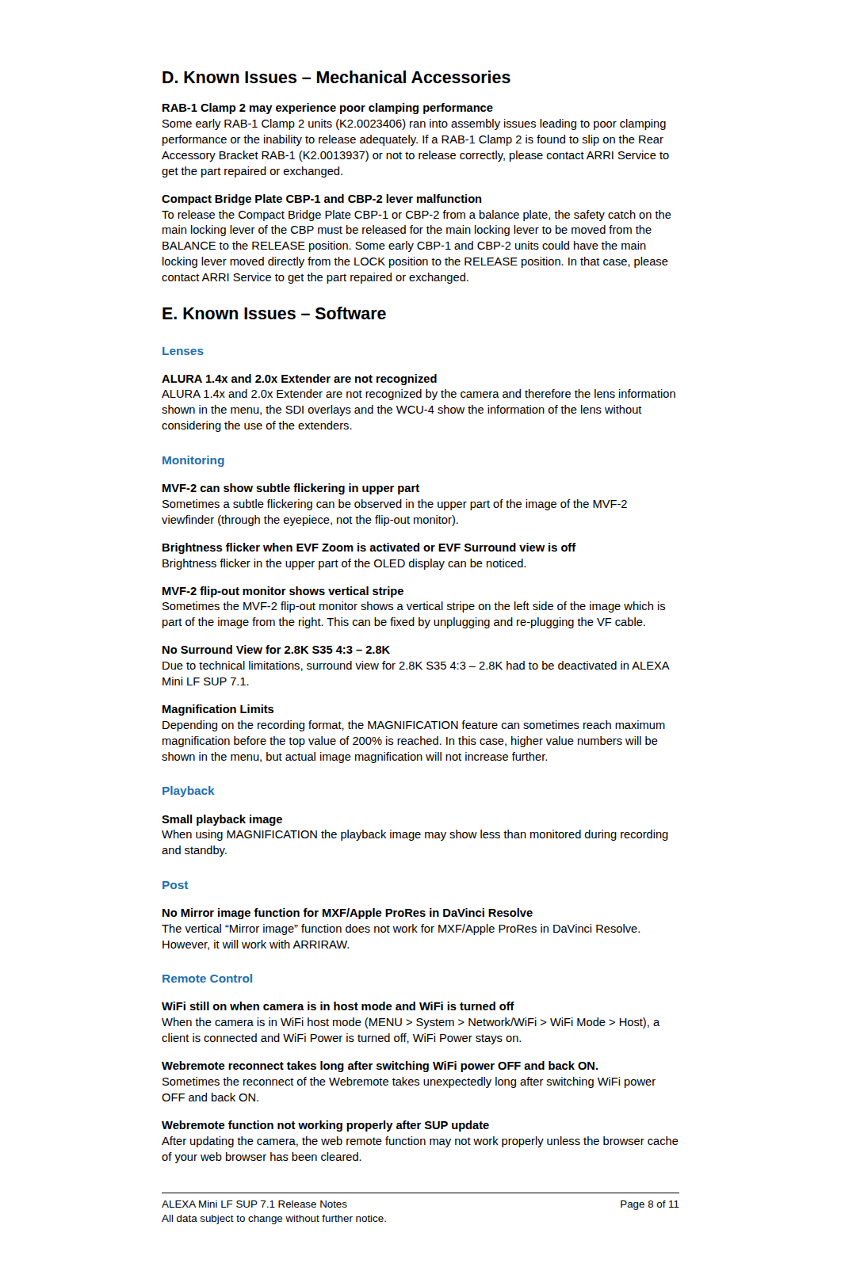D. Known Issues – Mechanical Accessories
RAB-1 Clamp 2 may experience poor clamping performance
Some early RAB-1 Clamp 2 units (K2.0023406) ran into assembly issues leading to poor clamping performance or the inability to release adequately. If a RAB-1 Clamp 2 is found to slip on the Rear Accessory Bracket RAB-1 (K2.0013937) or not to release correctly, please contact ARRI Service to get the part repaired or exchanged.
Compact Bridge Plate CBP-1 and CBP-2 lever malfunction
To release the Compact Bridge Plate CBP-1 or CBP-2 from a balance plate, the safety catch on the main locking lever of the CBP must be released for the main locking lever to be moved from the BALANCE to the RELEASE position. Some early CBP-1 and CBP-2 units could have the main locking lever moved directly from the LOCK position to the RELEASE position. In that case, please contact ARRI Service to get the part repaired or exchanged.
E. Known Issues – Software
Lenses
ALURA 1.4x and 2.0x Extender are not recognized
ALURA 1.4x and 2.0x Extender are not recognized by the camera and therefore the lens information shown in the menu, the SDI overlays and the WCU-4 show the information of the lens without considering the use of the extenders.
Monitoring
MVF-2 can show subtle flickering in upper part
Sometimes a subtle flickering can be observed in the upper part of the image of the MVF-2 viewfinder (through the eyepiece, not the flip-out monitor).
Brightness flicker when EVF Zoom is activated or EVF Surround view is off
Brightness flicker in the upper part of the OLED display can be noticed.
MVF-2 flip-out monitor shows vertical stripe
Sometimes the MVF-2 flip-out monitor shows a vertical stripe on the left side of the image which is part of the image from the right. This can be fixed by unplugging and re-plugging the VF cable.
No Surround View for 2.8K S35 4:3 – 2.8K
Due to technical limitations, surround view for 2.8K S35 4:3 – 2.8K had to be deactivated in ALEXA Mini LF SUP 7.1.
Magnification Limits
Depending on the recording format, the MAGNIFICATION feature can sometimes reach maximum magnification before the top value of 200% is reached. In this case, higher value numbers will be shown in the menu, but actual image magnification will not increase further.
Playback
Small playback image
When using MAGNIFICATION the playback image may show less than monitored during recording and standby.
Post
No Mirror image function for MXF/Apple ProRes in DaVinci Resolve
The vertical “Mirror image” function does not work for MXF/Apple ProRes in DaVinci Resolve. However, it will work with ARRIRAW.
Remote Control
WiFi still on when camera is in host mode and WiFi is turned off
When the camera is in WiFi host mode (MENU > System > Network/WiFi > WiFi Mode > Host), a client is connected and WiFi Power is turned off, WiFi Power stays on.
Webremote reconnect takes long after switching WiFi power OFF and back ON.
Sometimes the reconnect of the Webremote takes unexpectedly long after switching WiFi power OFF and back ON.
Webremote function not working properly after SUP update
After updating the camera, the web remote function may not work properly unless the browser cache of your web browser has been cleared.
ALEXA Mini LF SUP 7.1 Release Notes
All data subject to change without further notice.
Page 8 of 11